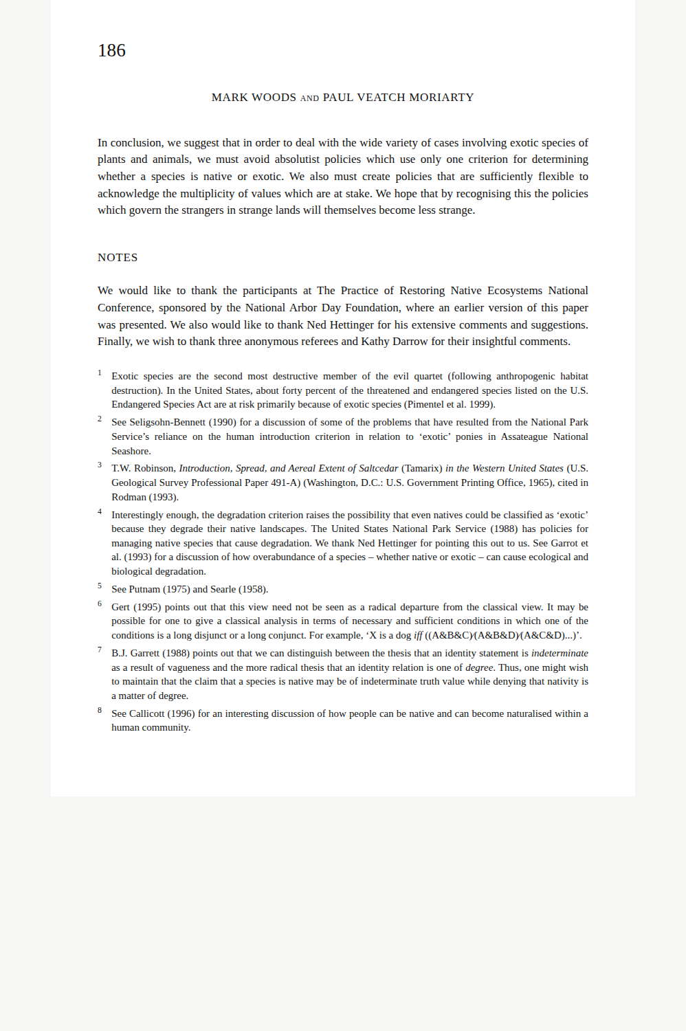186
Mark Woods and Paul Veatch Moriarty
In conclusion, we suggest that in order to deal with the wide variety of cases involving exotic species of plants and animals, we must avoid absolutist policies which use only one criterion for determining whether a species is native or exotic. We also must create policies that are sufficiently flexible to acknowledge the multiplicity of values which are at stake. We hope that by recognising this the policies which govern the strangers in strange lands will themselves become less strange.
Notes
We would like to thank the participants at The Practice of Restoring Native Ecosystems National Conference, sponsored by the National Arbor Day Foundation, where an earlier version of this paper was presented. We also would like to thank Ned Hettinger for his extensive comments and suggestions. Finally, we wish to thank three anonymous referees and Kathy Darrow for their insightful comments.
1 Exotic species are the second most destructive member of the evil quartet (following anthropogenic habitat destruction). In the United States, about forty percent of the threatened and endangered species listed on the U.S. Endangered Species Act are at risk primarily because of exotic species (Pimentel et al. 1999).
2 See Seligsohn-Bennett (1990) for a discussion of some of the problems that have resulted from the National Park Service’s reliance on the human introduction criterion in relation to ‘exotic’ ponies in Assateague National Seashore.
3 T.W. Robinson, Introduction, Spread, and Aereal Extent of Saltcedar (Tamarix) in the Western United States (U.S. Geological Survey Professional Paper 491-A) (Washington, D.C.: U.S. Government Printing Office, 1965), cited in Rodman (1993).
4 Interestingly enough, the degradation criterion raises the possibility that even natives could be classified as ‘exotic’ because they degrade their native landscapes. The United States National Park Service (1988) has policies for managing native species that cause degradation. We thank Ned Hettinger for pointing this out to us. See Garrot et al. (1993) for a discussion of how overabundance of a species – whether native or exotic – can cause ecological and biological degradation.
5 See Putnam (1975) and Searle (1958).
6 Gert (1995) points out that this view need not be seen as a radical departure from the classical view. It may be possible for one to give a classical analysis in terms of necessary and sufficient conditions in which one of the conditions is a long disjunct or a long conjunct. For example, ‘X is a dog iff ((A&B&C)∕(A&B&D)∕(A&C&D)...)’.
7 B.J. Garrett (1988) points out that we can distinguish between the thesis that an identity statement is indeterminate as a result of vagueness and the more radical thesis that an identity relation is one of degree. Thus, one might wish to maintain that the claim that a species is native may be of indeterminate truth value while denying that nativity is a matter of degree.
8 See Callicott (1996) for an interesting discussion of how people can be native and can become naturalised within a human community.